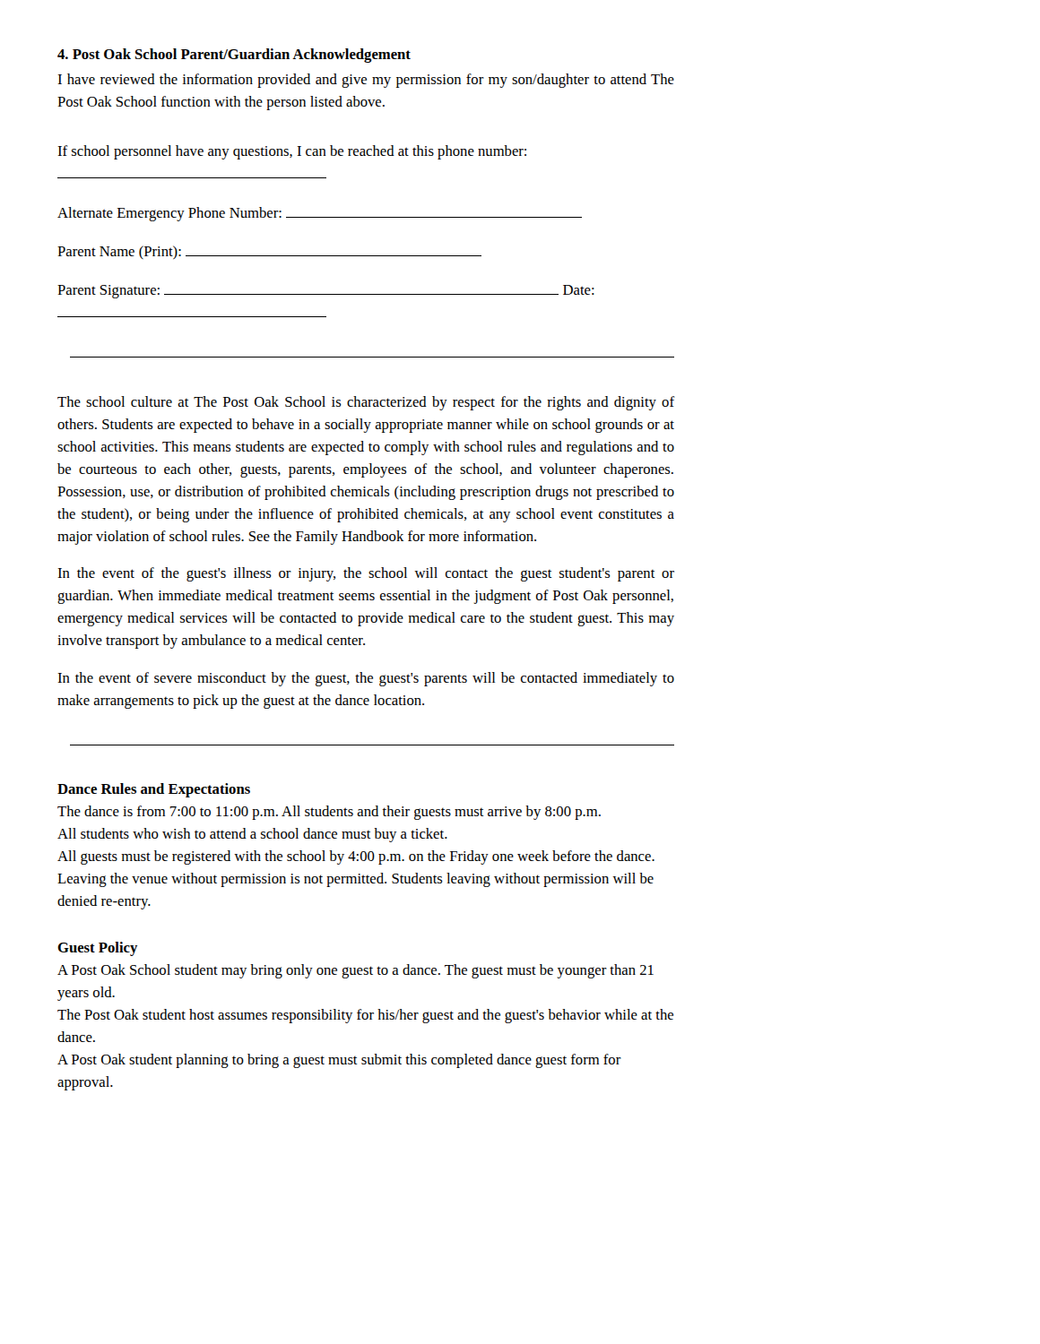4. Post Oak School Parent/Guardian Acknowledgement
I have reviewed the information provided and give my permission for my son/daughter to attend The Post Oak School function with the person listed above.
If school personnel have any questions, I can be reached at this phone number: Alternate Emergency Phone Number: Parent Name (Print): Parent Signature: Date:
The school culture at The Post Oak School is characterized by respect for the rights and dignity of others. Students are expected to behave in a socially appropriate manner while on school grounds or at school activities. This means students are expected to comply with school rules and regulations and to be courteous to each other, guests, parents, employees of the school, and volunteer chaperones. Possession, use, or distribution of prohibited chemicals (including prescription drugs not prescribed to the student), or being under the influence of prohibited chemicals, at any school event constitutes a major violation of school rules. See the Family Handbook for more information.
In the event of the guest's illness or injury, the school will contact the guest student's parent or guardian. When immediate medical treatment seems essential in the judgment of Post Oak personnel, emergency medical services will be contacted to provide medical care to the student guest. This may involve transport by ambulance to a medical center.
In the event of severe misconduct by the guest, the guest's parents will be contacted immediately to make arrangements to pick up the guest at the dance location.
Dance Rules and Expectations
The dance is from 7:00 to 11:00 p.m. All students and their guests must arrive by 8:00 p.m.
All students who wish to attend a school dance must buy a ticket.
All guests must be registered with the school by 4:00 p.m. on the Friday one week before the dance.
Leaving the venue without permission is not permitted. Students leaving without permission will be denied re-entry.
Guest Policy
A Post Oak School student may bring only one guest to a dance. The guest must be younger than 21 years old.
The Post Oak student host assumes responsibility for his/her guest and the guest's behavior while at the dance.
A Post Oak student planning to bring a guest must submit this completed dance guest form for approval.